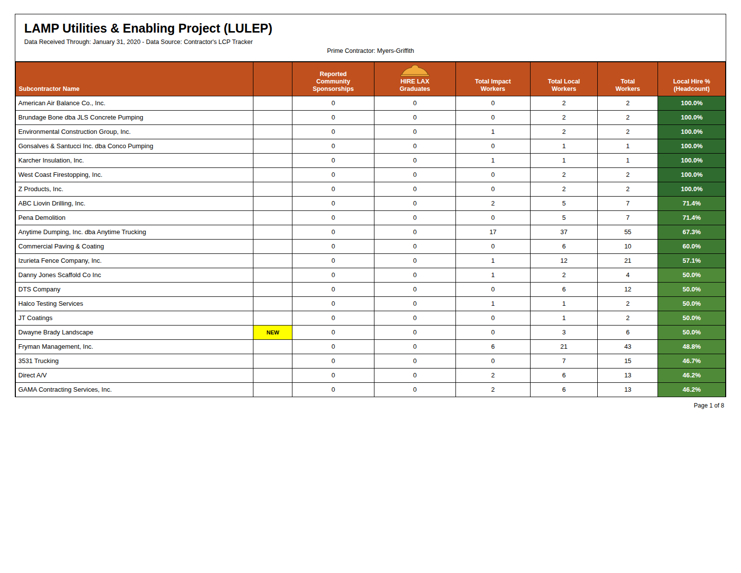LAMP Utilities & Enabling Project (LULEP)
Data Received Through: January 31, 2020 - Data Source: Contractor's LCP Tracker
Prime Contractor: Myers-Griffith
| Subcontractor Name | | Reported Community Sponsorships | HIRE LAX Graduates | Total Impact Workers | Total Local Workers | Total Workers | Local Hire % (Headcount) |
| --- | --- | --- | --- | --- | --- | --- | --- |
| American Air Balance Co., Inc. | | 0 | 0 | 0 | 2 | 2 | 100.0% |
| Brundage Bone dba JLS Concrete Pumping | | 0 | 0 | 0 | 2 | 2 | 100.0% |
| Environmental Construction Group, Inc. | | 0 | 0 | 1 | 2 | 2 | 100.0% |
| Gonsalves & Santucci Inc. dba Conco Pumping | | 0 | 0 | 0 | 1 | 1 | 100.0% |
| Karcher Insulation, Inc. | | 0 | 0 | 1 | 1 | 1 | 100.0% |
| West Coast Firestopping, Inc. | | 0 | 0 | 0 | 2 | 2 | 100.0% |
| Z Products, Inc. | | 0 | 0 | 0 | 2 | 2 | 100.0% |
| ABC Liovin Drilling, Inc. | | 0 | 0 | 2 | 5 | 7 | 71.4% |
| Pena Demolition | | 0 | 0 | 0 | 5 | 7 | 71.4% |
| Anytime Dumping, Inc. dba Anytime Trucking | | 0 | 0 | 17 | 37 | 55 | 67.3% |
| Commercial Paving & Coating | | 0 | 0 | 0 | 6 | 10 | 60.0% |
| Izurieta Fence Company, Inc. | | 0 | 0 | 1 | 12 | 21 | 57.1% |
| Danny Jones Scaffold Co Inc | | 0 | 0 | 1 | 2 | 4 | 50.0% |
| DTS Company | | 0 | 0 | 0 | 6 | 12 | 50.0% |
| Halco Testing Services | | 0 | 0 | 1 | 1 | 2 | 50.0% |
| JT Coatings | | 0 | 0 | 0 | 1 | 2 | 50.0% |
| Dwayne Brady Landscape | NEW | 0 | 0 | 0 | 3 | 6 | 50.0% |
| Fryman Management, Inc. | | 0 | 0 | 6 | 21 | 43 | 48.8% |
| 3531 Trucking | | 0 | 0 | 0 | 7 | 15 | 46.7% |
| Direct A/V | | 0 | 0 | 2 | 6 | 13 | 46.2% |
| GAMA Contracting Services, Inc. | | 0 | 0 | 2 | 6 | 13 | 46.2% |
Page 1 of 8